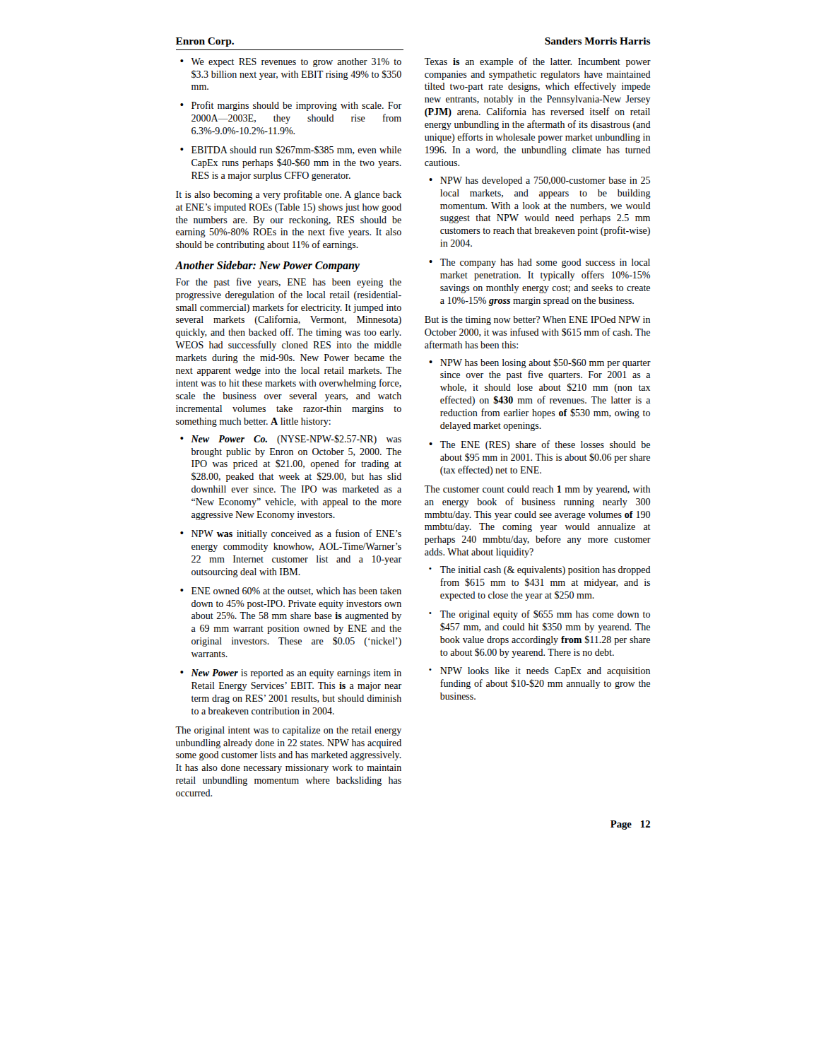Enron Corp.
Sanders Morris Harris
We expect RES revenues to grow another 31% to $3.3 billion next year, with EBIT rising 49% to $350 mm.
Profit margins should be improving with scale. For 2000A—2003E, they should rise from 6.3%-9.0%-10.2%-11.9%.
EBITDA should run $267mm-$385 mm, even while CapEx runs perhaps $40-$60 mm in the two years. RES is a major surplus CFFO generator.
It is also becoming a very profitable one. A glance back at ENE’s imputed ROEs (Table 15) shows just how good the numbers are. By our reckoning, RES should be earning 50%-80% ROEs in the next five years. It also should be contributing about 11% of earnings.
Another Sidebar: New Power Company
For the past five years, ENE has been eyeing the progressive deregulation of the local retail (residential-small commercial) markets for electricity. It jumped into several markets (California, Vermont, Minnesota) quickly, and then backed off. The timing was too early. WEOS had successfully cloned RES into the middle markets during the mid-90s. New Power became the next apparent wedge into the local retail markets. The intent was to hit these markets with overwhelming force, scale the business over several years, and watch incremental volumes take razor-thin margins to something much better. A little history:
New Power Co. (NYSE-NPW-$2.57-NR) was brought public by Enron on October 5, 2000. The IPO was priced at $21.00, opened for trading at $28.00, peaked that week at $29.00, but has slid downhill ever since. The IPO was marketed as a “New Economy” vehicle, with appeal to the more aggressive New Economy investors.
NPW was initially conceived as a fusion of ENE’s energy commodity knowhow, AOL-Time/Warner’s 22 mm Internet customer list and a 10-year outsourcing deal with IBM.
ENE owned 60% at the outset, which has been taken down to 45% post-IPO. Private equity investors own about 25%. The 58 mm share base is augmented by a 69 mm warrant position owned by ENE and the original investors. These are $0.05 (‘nickel’) warrants.
New Power is reported as an equity earnings item in Retail Energy Services’ EBIT. This is a major near term drag on RES’ 2001 results, but should diminish to a breakeven contribution in 2004.
The original intent was to capitalize on the retail energy unbundling already done in 22 states. NPW has acquired some good customer lists and has marketed aggressively. It has also done necessary missionary work to maintain retail unbundling momentum where backsliding has occurred.
Texas is an example of the latter. Incumbent power companies and sympathetic regulators have maintained tilted two-part rate designs, which effectively impede new entrants, notably in the Pennsylvania-New Jersey (PJM) arena. California has reversed itself on retail energy unbundling in the aftermath of its disastrous (and unique) efforts in wholesale power market unbundling in 1996. In a word, the unbundling climate has turned cautious.
NPW has developed a 750,000-customer base in 25 local markets, and appears to be building momentum. With a look at the numbers, we would suggest that NPW would need perhaps 2.5 mm customers to reach that breakeven point (profit-wise) in 2004.
The company has had some good success in local market penetration. It typically offers 10%-15% savings on monthly energy cost; and seeks to create a 10%-15% gross margin spread on the business.
But is the timing now better? When ENE IPOed NPW in October 2000, it was infused with $615 mm of cash. The aftermath has been this:
NPW has been losing about $50-$60 mm per quarter since over the past five quarters. For 2001 as a whole, it should lose about $210 mm (non tax effected) on $430 mm of revenues. The latter is a reduction from earlier hopes of $530 mm, owing to delayed market openings.
The ENE (RES) share of these losses should be about $95 mm in 2001. This is about $0.06 per share (tax effected) net to ENE.
The customer count could reach 1 mm by yearend, with an energy book of business running nearly 300 mmbtu/day. This year could see average volumes of 190 mmbtu/day. The coming year would annualize at perhaps 240 mmbtu/day, before any more customer adds. What about liquidity?
The initial cash (& equivalents) position has dropped from $615 mm to $431 mm at midyear, and is expected to close the year at $250 mm.
The original equity of $655 mm has come down to $457 mm, and could hit $350 mm by yearend. The book value drops accordingly from $11.28 per share to about $6.00 by yearend. There is no debt.
NPW looks like it needs CapEx and acquisition funding of about $10-$20 mm annually to grow the business.
Page 12